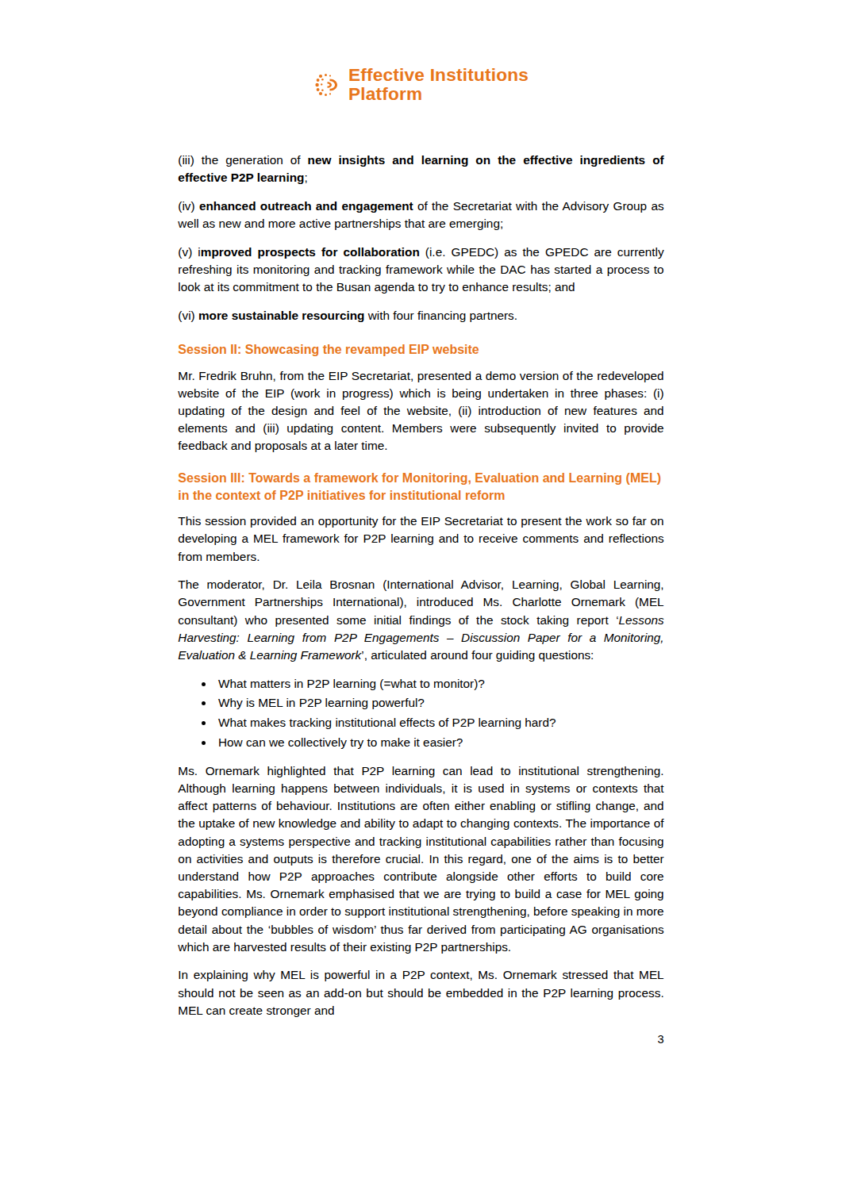Effective Institutions Platform
(iii) the generation of new insights and learning on the effective ingredients of effective P2P learning;
(iv) enhanced outreach and engagement of the Secretariat with the Advisory Group as well as new and more active partnerships that are emerging;
(v) improved prospects for collaboration (i.e. GPEDC) as the GPEDC are currently refreshing its monitoring and tracking framework while the DAC has started a process to look at its commitment to the Busan agenda to try to enhance results; and
(vi) more sustainable resourcing with four financing partners.
Session II: Showcasing the revamped EIP website
Mr. Fredrik Bruhn, from the EIP Secretariat, presented a demo version of the redeveloped website of the EIP (work in progress) which is being undertaken in three phases: (i) updating of the design and feel of the website, (ii) introduction of new features and elements and (iii) updating content. Members were subsequently invited to provide feedback and proposals at a later time.
Session III: Towards a framework for Monitoring, Evaluation and Learning (MEL) in the context of P2P initiatives for institutional reform
This session provided an opportunity for the EIP Secretariat to present the work so far on developing a MEL framework for P2P learning and to receive comments and reflections from members.
The moderator, Dr. Leila Brosnan (International Advisor, Learning, Global Learning, Government Partnerships International), introduced Ms. Charlotte Ornemark (MEL consultant) who presented some initial findings of the stock taking report ‘Lessons Harvesting: Learning from P2P Engagements – Discussion Paper for a Monitoring, Evaluation & Learning Framework’, articulated around four guiding questions:
What matters in P2P learning (=what to monitor)?
Why is MEL in P2P learning powerful?
What makes tracking institutional effects of P2P learning hard?
How can we collectively try to make it easier?
Ms. Ornemark highlighted that P2P learning can lead to institutional strengthening. Although learning happens between individuals, it is used in systems or contexts that affect patterns of behaviour. Institutions are often either enabling or stifling change, and the uptake of new knowledge and ability to adapt to changing contexts. The importance of adopting a systems perspective and tracking institutional capabilities rather than focusing on activities and outputs is therefore crucial. In this regard, one of the aims is to better understand how P2P approaches contribute alongside other efforts to build core capabilities. Ms. Ornemark emphasised that we are trying to build a case for MEL going beyond compliance in order to support institutional strengthening, before speaking in more detail about the ‘bubbles of wisdom’ thus far derived from participating AG organisations which are harvested results of their existing P2P partnerships.
In explaining why MEL is powerful in a P2P context, Ms. Ornemark stressed that MEL should not be seen as an add-on but should be embedded in the P2P learning process. MEL can create stronger and
3